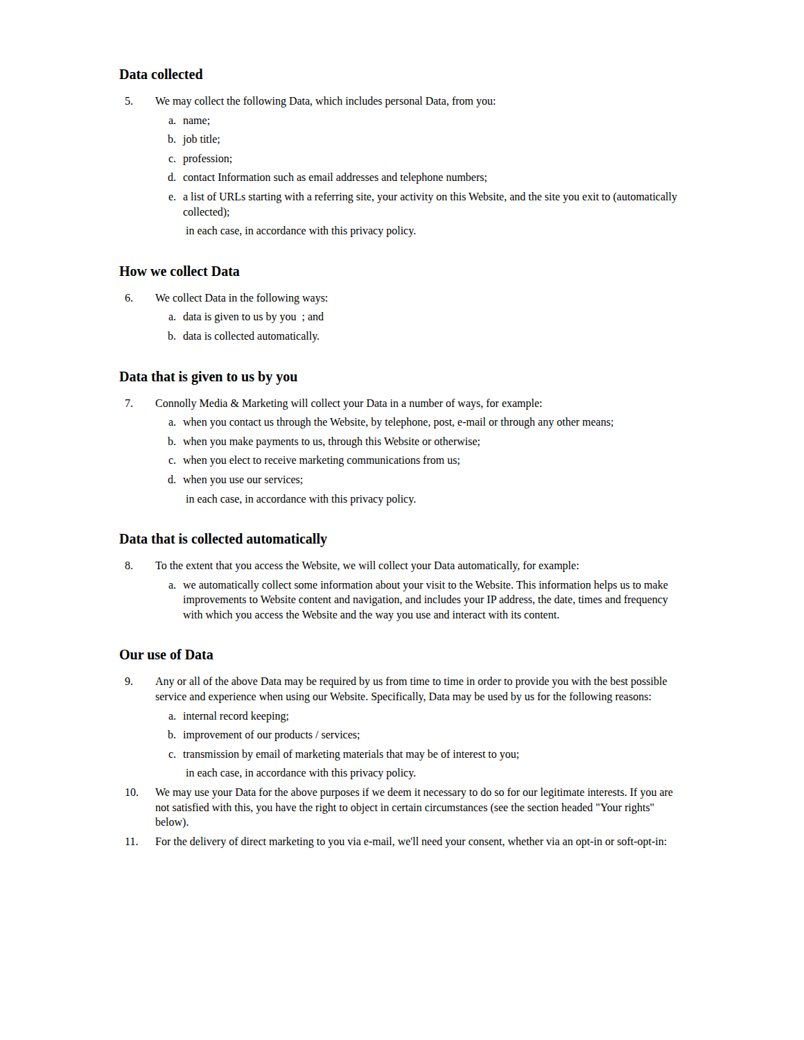Data collected
We may collect the following Data, which includes personal Data, from you:
name;
job title;
profession;
contact Information such as email addresses and telephone numbers;
a list of URLs starting with a referring site, your activity on this Website, and the site you exit to (automatically collected);
in each case, in accordance with this privacy policy.
How we collect Data
We collect Data in the following ways:
data is given to us by you ; and
data is collected automatically.
Data that is given to us by you
Connolly Media & Marketing will collect your Data in a number of ways, for example:
when you contact us through the Website, by telephone, post, e-mail or through any other means;
when you make payments to us, through this Website or otherwise;
when you elect to receive marketing communications from us;
when you use our services;
in each case, in accordance with this privacy policy.
Data that is collected automatically
To the extent that you access the Website, we will collect your Data automatically, for example:
we automatically collect some information about your visit to the Website. This information helps us to make improvements to Website content and navigation, and includes your IP address, the date, times and frequency with which you access the Website and the way you use and interact with its content.
Our use of Data
Any or all of the above Data may be required by us from time to time in order to provide you with the best possible service and experience when using our Website. Specifically, Data may be used by us for the following reasons:
internal record keeping;
improvement of our products / services;
transmission by email of marketing materials that may be of interest to you;
in each case, in accordance with this privacy policy.
We may use your Data for the above purposes if we deem it necessary to do so for our legitimate interests. If you are not satisfied with this, you have the right to object in certain circumstances (see the section headed "Your rights" below).
For the delivery of direct marketing to you via e-mail, we'll need your consent, whether via an opt-in or soft-opt-in: